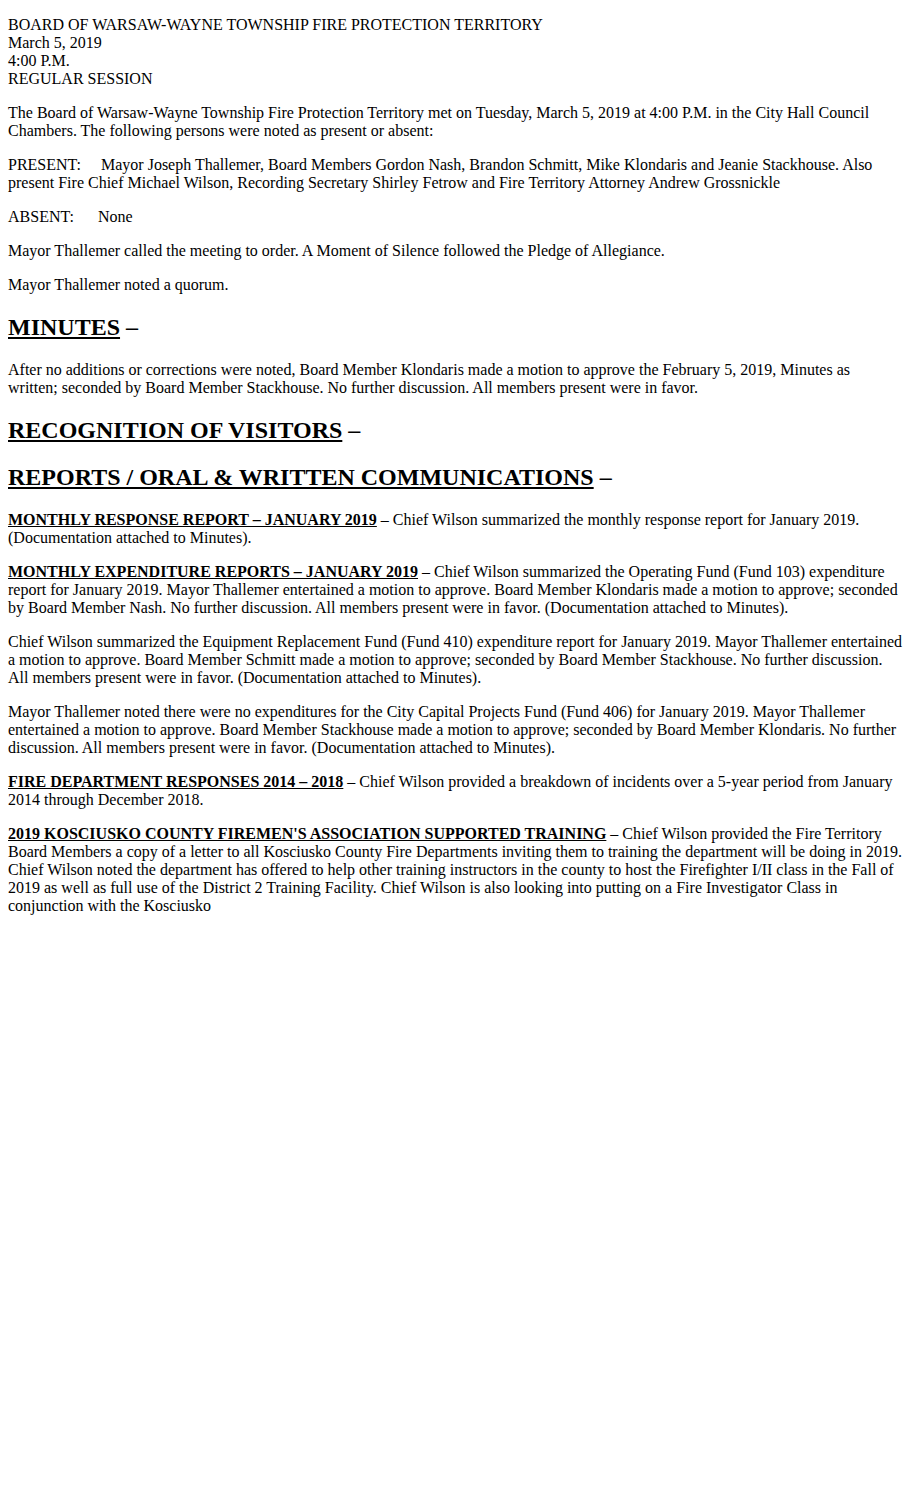BOARD OF WARSAW-WAYNE TOWNSHIP FIRE PROTECTION TERRITORY
March 5, 2019
4:00 P.M.
REGULAR SESSION
The Board of Warsaw-Wayne Township Fire Protection Territory met on Tuesday, March 5, 2019 at 4:00 P.M. in the City Hall Council Chambers. The following persons were noted as present or absent:
PRESENT: Mayor Joseph Thallemer, Board Members Gordon Nash, Brandon Schmitt, Mike Klondaris and Jeanie Stackhouse. Also present Fire Chief Michael Wilson, Recording Secretary Shirley Fetrow and Fire Territory Attorney Andrew Grossnickle
ABSENT: None
Mayor Thallemer called the meeting to order. A Moment of Silence followed the Pledge of Allegiance.
Mayor Thallemer noted a quorum.
MINUTES –
After no additions or corrections were noted, Board Member Klondaris made a motion to approve the February 5, 2019, Minutes as written; seconded by Board Member Stackhouse. No further discussion. All members present were in favor.
RECOGNITION OF VISITORS –
REPORTS / ORAL & WRITTEN COMMUNICATIONS –
MONTHLY RESPONSE REPORT – JANUARY 2019 – Chief Wilson summarized the monthly response report for January 2019. (Documentation attached to Minutes).
MONTHLY EXPENDITURE REPORTS – JANUARY 2019 – Chief Wilson summarized the Operating Fund (Fund 103) expenditure report for January 2019. Mayor Thallemer entertained a motion to approve. Board Member Klondaris made a motion to approve; seconded by Board Member Nash. No further discussion. All members present were in favor. (Documentation attached to Minutes).
Chief Wilson summarized the Equipment Replacement Fund (Fund 410) expenditure report for January 2019. Mayor Thallemer entertained a motion to approve. Board Member Schmitt made a motion to approve; seconded by Board Member Stackhouse. No further discussion. All members present were in favor. (Documentation attached to Minutes).
Mayor Thallemer noted there were no expenditures for the City Capital Projects Fund (Fund 406) for January 2019. Mayor Thallemer entertained a motion to approve. Board Member Stackhouse made a motion to approve; seconded by Board Member Klondaris. No further discussion. All members present were in favor. (Documentation attached to Minutes).
FIRE DEPARTMENT RESPONSES 2014 – 2018 – Chief Wilson provided a breakdown of incidents over a 5-year period from January 2014 through December 2018.
2019 KOSCIUSKO COUNTY FIREMEN'S ASSOCIATION SUPPORTED TRAINING – Chief Wilson provided the Fire Territory Board Members a copy of a letter to all Kosciusko County Fire Departments inviting them to training the department will be doing in 2019. Chief Wilson noted the department has offered to help other training instructors in the county to host the Firefighter I/II class in the Fall of 2019 as well as full use of the District 2 Training Facility. Chief Wilson is also looking into putting on a Fire Investigator Class in conjunction with the Kosciusko